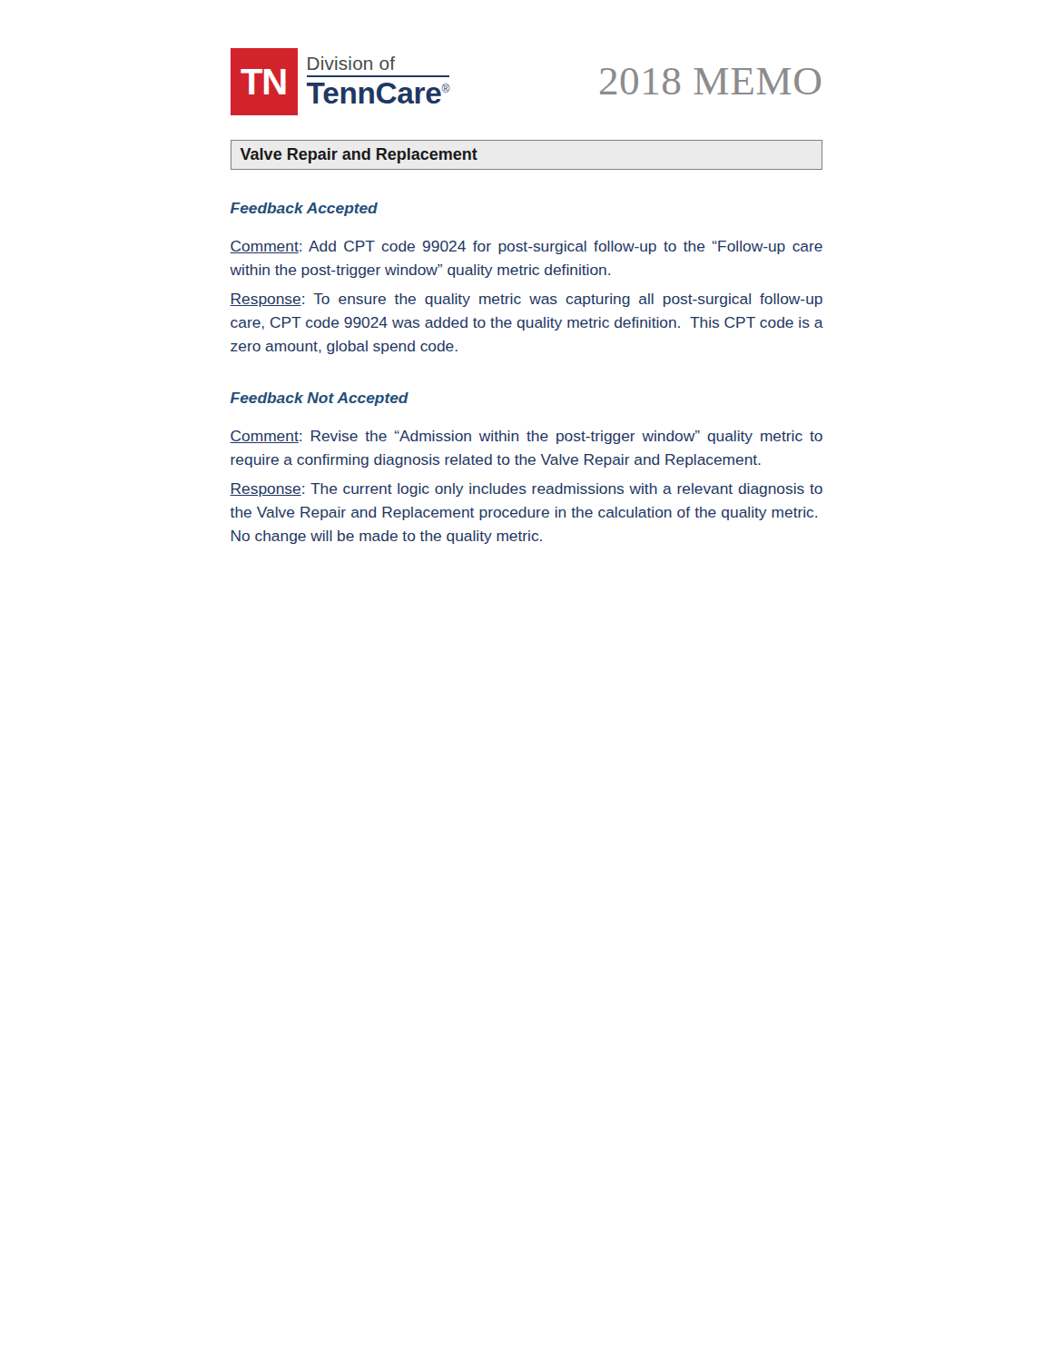TN
Division of
TennCare®
2018 MEMO
Valve Repair and Replacement
Feedback Accepted
Comment: Add CPT code 99024 for post-surgical follow-up to the “Follow-up care within the post-trigger window” quality metric definition.
Response: To ensure the quality metric was capturing all post-surgical follow-up care, CPT code 99024 was added to the quality metric definition. This CPT code is a zero amount, global spend code.
Feedback Not Accepted
Comment: Revise the “Admission within the post-trigger window” quality metric to require a confirming diagnosis related to the Valve Repair and Replacement.
Response: The current logic only includes readmissions with a relevant diagnosis to the Valve Repair and Replacement procedure in the calculation of the quality metric. No change will be made to the quality metric.